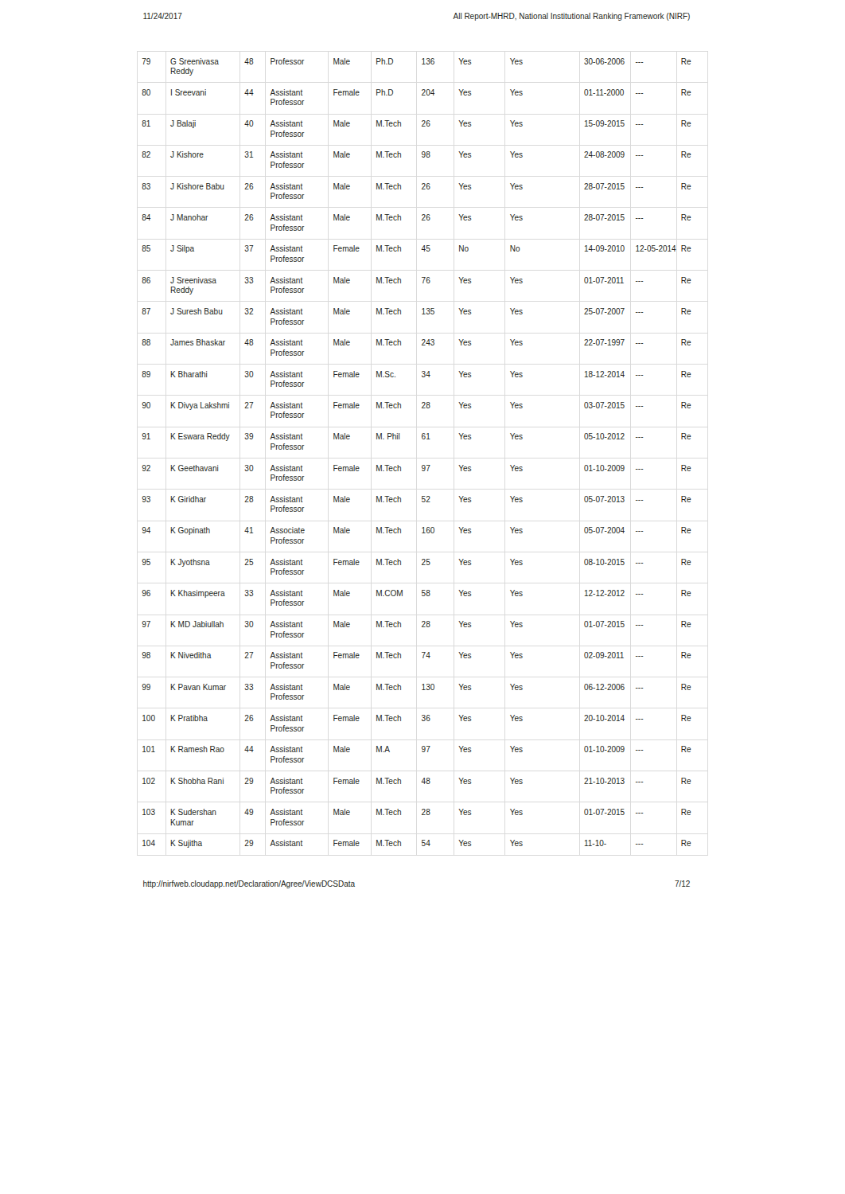11/24/2017
All Report-MHRD, National Institutional Ranking Framework (NIRF)
| 79 | G Sreenivasa Reddy | 48 | Professor | Male | Ph.D | 136 | Yes | Yes | 30-06-2006 | --- | Re |
| 80 | I Sreevani | 44 | Assistant Professor | Female | Ph.D | 204 | Yes | Yes | 01-11-2000 | --- | Re |
| 81 | J Balaji | 40 | Assistant Professor | Male | M.Tech | 26 | Yes | Yes | 15-09-2015 | --- | Re |
| 82 | J Kishore | 31 | Assistant Professor | Male | M.Tech | 98 | Yes | Yes | 24-08-2009 | --- | Re |
| 83 | J Kishore Babu | 26 | Assistant Professor | Male | M.Tech | 26 | Yes | Yes | 28-07-2015 | --- | Re |
| 84 | J Manohar | 26 | Assistant Professor | Male | M.Tech | 26 | Yes | Yes | 28-07-2015 | --- | Re |
| 85 | J Silpa | 37 | Assistant Professor | Female | M.Tech | 45 | No | No | 14-09-2010 | 12-05-2014 | Re |
| 86 | J Sreenivasa Reddy | 33 | Assistant Professor | Male | M.Tech | 76 | Yes | Yes | 01-07-2011 | --- | Re |
| 87 | J Suresh Babu | 32 | Assistant Professor | Male | M.Tech | 135 | Yes | Yes | 25-07-2007 | --- | Re |
| 88 | James Bhaskar | 48 | Assistant Professor | Male | M.Tech | 243 | Yes | Yes | 22-07-1997 | --- | Re |
| 89 | K Bharathi | 30 | Assistant Professor | Female | M.Sc. | 34 | Yes | Yes | 18-12-2014 | --- | Re |
| 90 | K Divya Lakshmi | 27 | Assistant Professor | Female | M.Tech | 28 | Yes | Yes | 03-07-2015 | --- | Re |
| 91 | K Eswara Reddy | 39 | Assistant Professor | Male | M. Phil | 61 | Yes | Yes | 05-10-2012 | --- | Re |
| 92 | K Geethavani | 30 | Assistant Professor | Female | M.Tech | 97 | Yes | Yes | 01-10-2009 | --- | Re |
| 93 | K Giridhar | 28 | Assistant Professor | Male | M.Tech | 52 | Yes | Yes | 05-07-2013 | --- | Re |
| 94 | K Gopinath | 41 | Associate Professor | Male | M.Tech | 160 | Yes | Yes | 05-07-2004 | --- | Re |
| 95 | K Jyothsna | 25 | Assistant Professor | Female | M.Tech | 25 | Yes | Yes | 08-10-2015 | --- | Re |
| 96 | K Khasimpeera | 33 | Assistant Professor | Male | M.COM | 58 | Yes | Yes | 12-12-2012 | --- | Re |
| 97 | K MD Jabiullah | 30 | Assistant Professor | Male | M.Tech | 28 | Yes | Yes | 01-07-2015 | --- | Re |
| 98 | K Niveditha | 27 | Assistant Professor | Female | M.Tech | 74 | Yes | Yes | 02-09-2011 | --- | Re |
| 99 | K Pavan Kumar | 33 | Assistant Professor | Male | M.Tech | 130 | Yes | Yes | 06-12-2006 | --- | Re |
| 100 | K Pratibha | 26 | Assistant Professor | Female | M.Tech | 36 | Yes | Yes | 20-10-2014 | --- | Re |
| 101 | K Ramesh Rao | 44 | Assistant Professor | Male | M.A | 97 | Yes | Yes | 01-10-2009 | --- | Re |
| 102 | K Shobha Rani | 29 | Assistant Professor | Female | M.Tech | 48 | Yes | Yes | 21-10-2013 | --- | Re |
| 103 | K Sudershan Kumar | 49 | Assistant Professor | Male | M.Tech | 28 | Yes | Yes | 01-07-2015 | --- | Re |
| 104 | K Sujitha | 29 | Assistant | Female | M.Tech | 54 | Yes | Yes | 11-10- | --- | Re |
http://nirfweb.cloudapp.net/Declaration/Agree/ViewDCSData
7/12